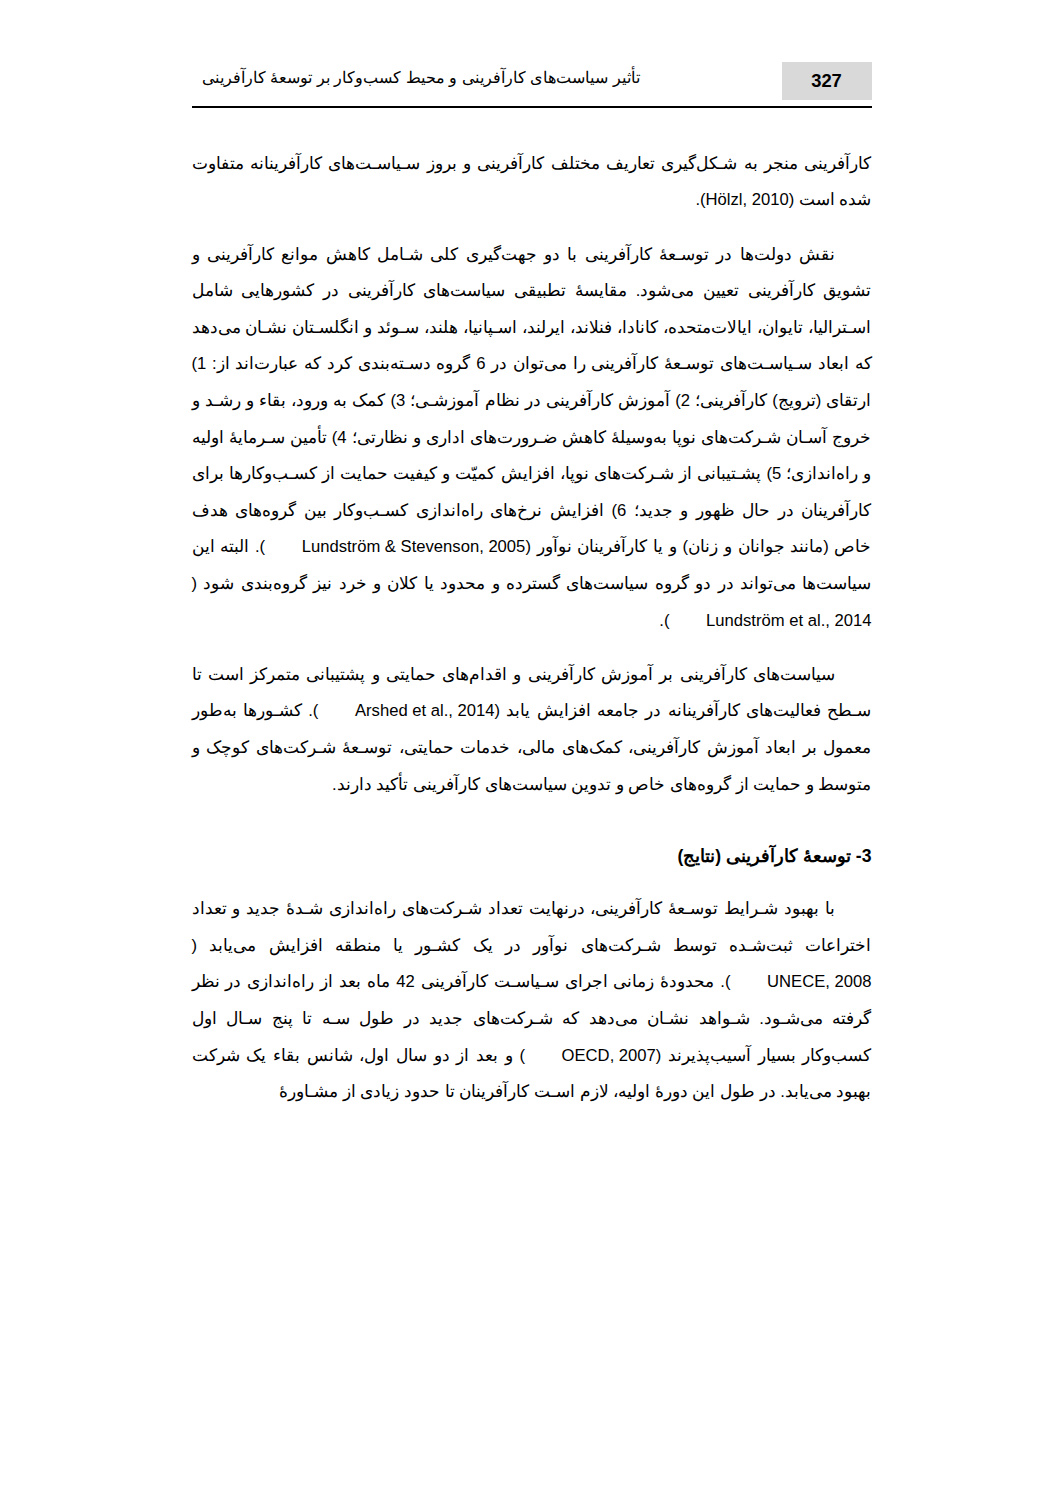327
تأثیر سیاست‌های کارآفرینی و محیط کسب‌وکار بر توسعهٔ کارآفرینی
کارآفرینی منجر به شـکل‌گیری تعاریف مختلف کارآفرینی و بروز سـیاسـت‌های کارآفرینانه متفاوت شده است (Hölzl, 2010).
نقش دولت‌ها در توسـعهٔ کارآفرینی با دو جهت‌گیری کلی شـامل کاهش موانع کارآفرینی و تشویق کارآفرینی تعیین می‌شود. مقایسهٔ تطبیقی سیاست‌های کارآفرینی در کشورهایی شامل اسـترالیا، تایوان، ایالات‌متحده، کانادا، فنلاند، ایرلند، اسـپانیا، هلند، سـوئد و انگلسـتان نشـان می‌دهد که ابعاد سـیاسـت‌های توسـعهٔ کارآفرینی را می‌توان در 6 گروه دسـته‌بندی کرد که عبارت‌اند از: 1) ارتقای (ترویج) کارآفرینی؛ 2) آموزش کارآفرینی در نظام آموزشـی؛ 3) کمک به ورود، بقاء و رشـد و خروج آسـان شـرکت‌های نوپا به‌وسیلهٔ کاهش ضـرورت‌های اداری و نظارتی؛ 4) تأمین سـرمایهٔ اولیه و راه‌اندازی؛ 5) پشـتیبانی از شـرکت‌های نوپا، افزایش کمیّت و کیفیت حمایت از کسـب‌وکارها برای کارآفرینان در حال ظهور و جدید؛ 6) افزایش نرخ‌های راه‌اندازی کسـب‌وکار بین گروه‌های هدف خاص (مانند جوانان و زنان) و یا کارآفرینان نوآور (Lundström & Stevenson, 2005). البته این سیاست‌ها می‌تواند در دو گروه سیاست‌های گسترده و محدود یا کلان و خرد نیز گروه‌بندی شود (Lundström et al., 2014).
سیاست‌های کارآفرینی بر آموزش کارآفرینی و اقدام‌های حمایتی و پشتیبانی متمرکز است تا سـطح فعالیت‌های کارآفرینانه در جامعه افزایش یابد (Arshed et al., 2014). کشـورها به‌طور معمول بر ابعاد آموزش کارآفرینی، کمک‌های مالی، خدمات حمایتی، توسـعهٔ شـرکت‌های کوچک و متوسط و حمایت از گروه‌های خاص و تدوین سیاست‌های کارآفرینی تأکید دارند.
3- توسعهٔ کارآفرینی (نتایج)
با بهبود شـرایط توسـعهٔ کارآفرینی، درنهایت تعداد شـرکت‌های راه‌اندازی شـدهٔ جدید و تعداد اختراعات ثبت‌شـده توسط شـرکت‌های نوآور در یک کشـور یا منطقه افزایش می‌یابد (UNECE, 2008). محدودهٔ زمانی اجرای سـیاسـت کارآفرینی 42 ماه بعد از راه‌اندازی در نظر گرفته می‌شـود. شـواهد نشـان می‌دهد که شـرکت‌های جدید در طول سـه تا پنج سـال اول کسب‌وکار بسیار آسیب‌پذیرند (OECD, 2007) و بعد از دو سال اول، شانس بقاء یک شرکت بهبود می‌یابد. در طول این دورهٔ اولیه، لازم اسـت کارآفرینان تا حدود زیادی از مشـاورهٔ